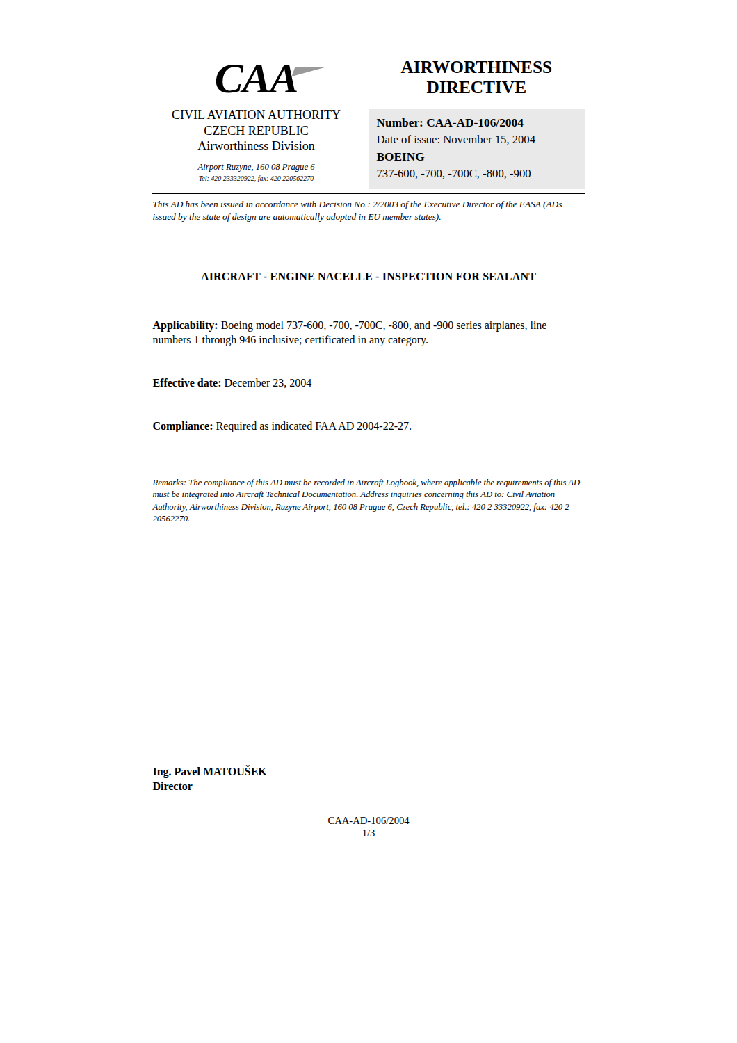CAA
CIVIL AVIATION AUTHORITY
CZECH REPUBLIC
Airworthiness Division
Airport Ruzyne, 160 08 Prague 6
Tel: 420 233320922, fax: 420 220562270
AIRWORTHINESS
DIRECTIVE
Number: CAA-AD-106/2004
Date of issue: November 15, 2004
BOEING
737-600, -700, -700C, -800, -900
This AD has been issued in accordance with Decision No.: 2/2003 of the Executive Director of the EASA (ADs issued by the state of design are automatically adopted in EU member states).
AIRCRAFT - ENGINE NACELLE - INSPECTION FOR SEALANT
Applicability: Boeing model 737-600, -700, -700C, -800, and -900 series airplanes, line numbers 1 through 946 inclusive; certificated in any category.
Effective date: December 23, 2004
Compliance: Required as indicated FAA AD 2004-22-27.
Remarks: The compliance of this AD must be recorded in Aircraft Logbook, where applicable the requirements of this AD must be integrated into Aircraft Technical Documentation. Address inquiries concerning this AD to: Civil Aviation Authority, Airworthiness Division, Ruzyne Airport, 160 08 Prague 6, Czech Republic, tel.: 420 2 33320922, fax: 420 2 20562270.
Ing. Pavel MATOUŠEK
Director
CAA-AD-106/2004
1/3